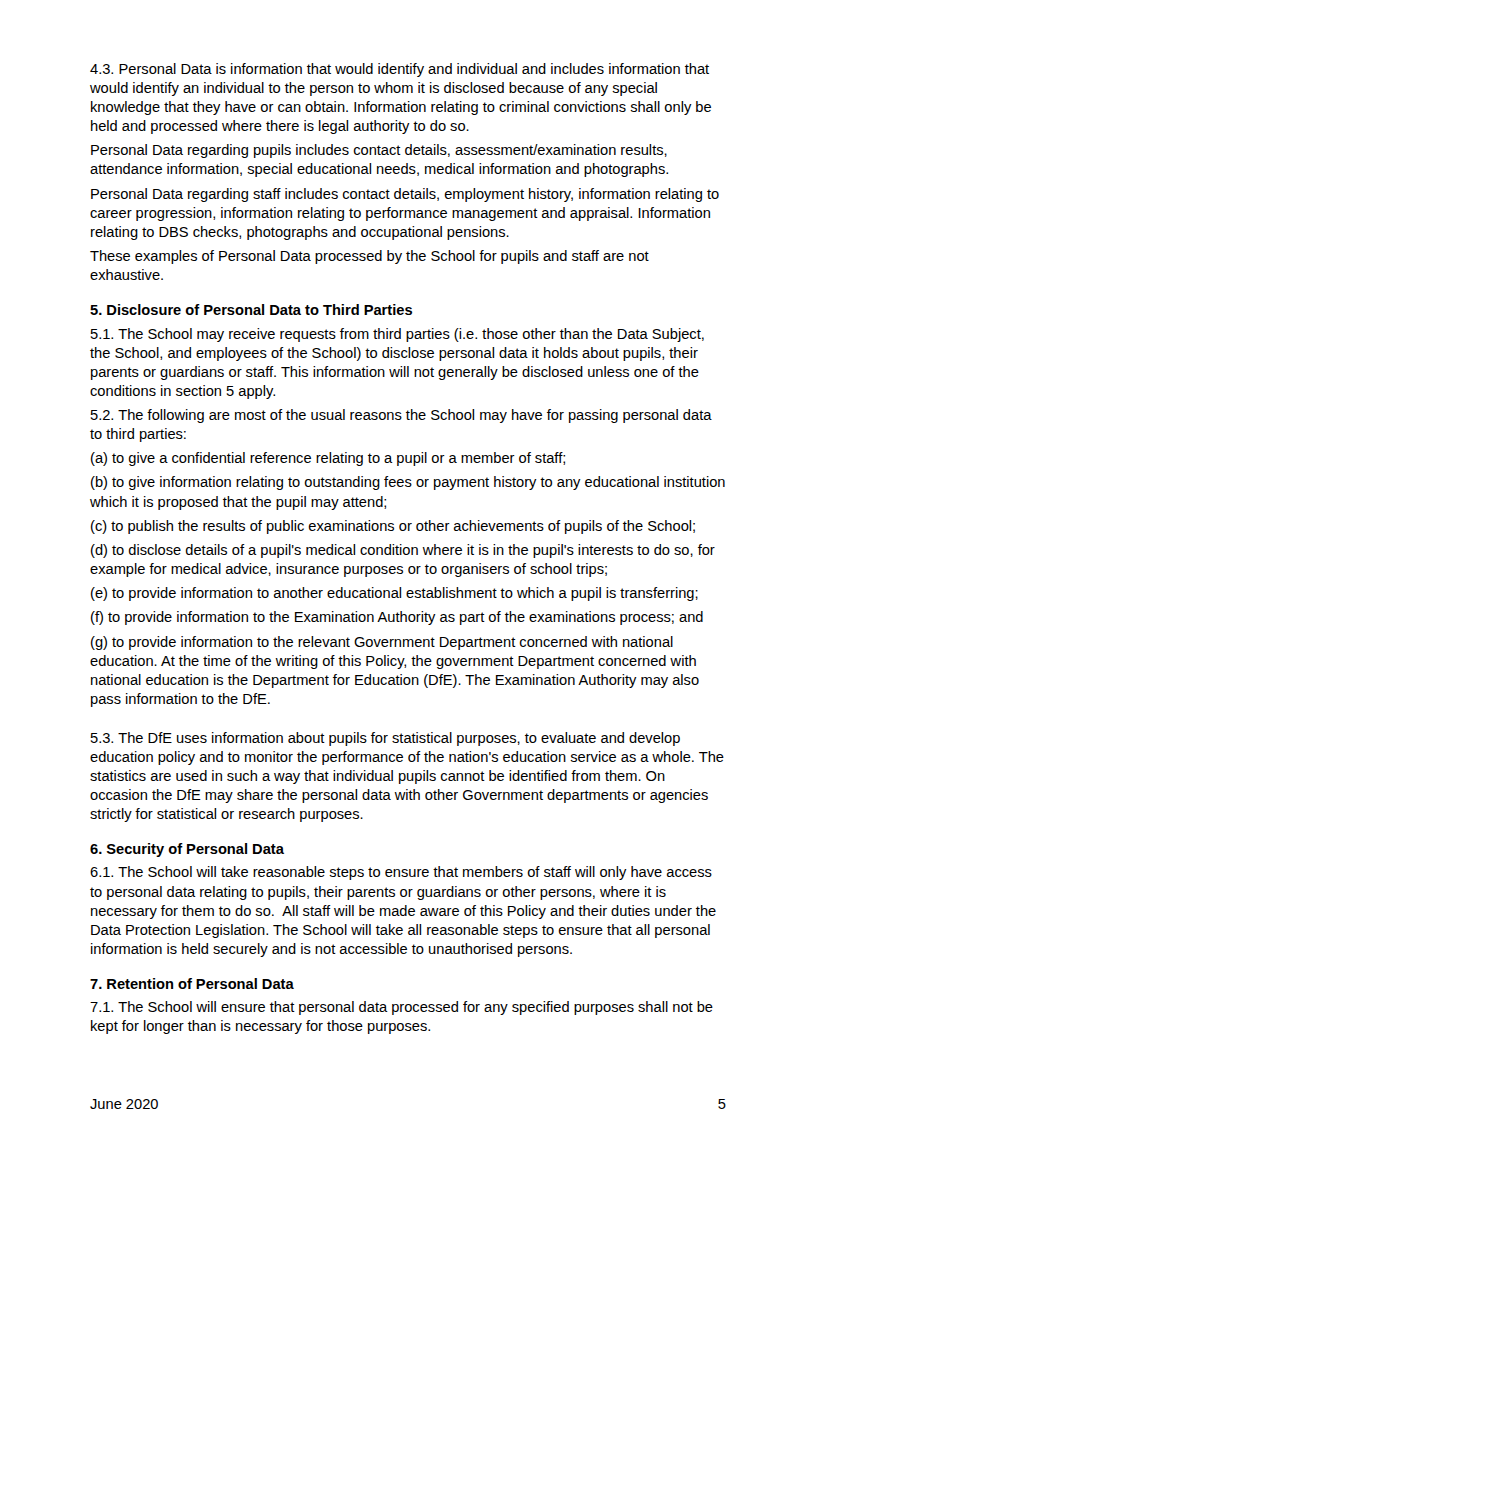4.3. Personal Data is information that would identify and individual and includes information that would identify an individual to the person to whom it is disclosed because of any special knowledge that they have or can obtain. Information relating to criminal convictions shall only be held and processed where there is legal authority to do so.
Personal Data regarding pupils includes contact details, assessment/examination results, attendance information, special educational needs, medical information and photographs.
Personal Data regarding staff includes contact details, employment history, information relating to career progression, information relating to performance management and appraisal. Information relating to DBS checks, photographs and occupational pensions.
These examples of Personal Data processed by the School for pupils and staff are not exhaustive.
5. Disclosure of Personal Data to Third Parties
5.1. The School may receive requests from third parties (i.e. those other than the Data Subject, the School, and employees of the School) to disclose personal data it holds about pupils, their parents or guardians or staff. This information will not generally be disclosed unless one of the conditions in section 5 apply.
5.2. The following are most of the usual reasons the School may have for passing personal data to third parties:
(a) to give a confidential reference relating to a pupil or a member of staff;
(b) to give information relating to outstanding fees or payment history to any educational institution which it is proposed that the pupil may attend;
(c) to publish the results of public examinations or other achievements of pupils of the School;
(d) to disclose details of a pupil's medical condition where it is in the pupil's interests to do so, for example for medical advice, insurance purposes or to organisers of school trips;
(e) to provide information to another educational establishment to which a pupil is transferring;
(f) to provide information to the Examination Authority as part of the examinations process; and
(g) to provide information to the relevant Government Department concerned with national education. At the time of the writing of this Policy, the government Department concerned with national education is the Department for Education (DfE). The Examination Authority may also pass information to the DfE.
5.3. The DfE uses information about pupils for statistical purposes, to evaluate and develop education policy and to monitor the performance of the nation's education service as a whole. The statistics are used in such a way that individual pupils cannot be identified from them. On occasion the DfE may share the personal data with other Government departments or agencies strictly for statistical or research purposes.
6. Security of Personal Data
6.1. The School will take reasonable steps to ensure that members of staff will only have access to personal data relating to pupils, their parents or guardians or other persons, where it is necessary for them to do so. All staff will be made aware of this Policy and their duties under the Data Protection Legislation. The School will take all reasonable steps to ensure that all personal information is held securely and is not accessible to unauthorised persons.
7. Retention of Personal Data
7.1. The School will ensure that personal data processed for any specified purposes shall not be kept for longer than is necessary for those purposes.
June 2020
5